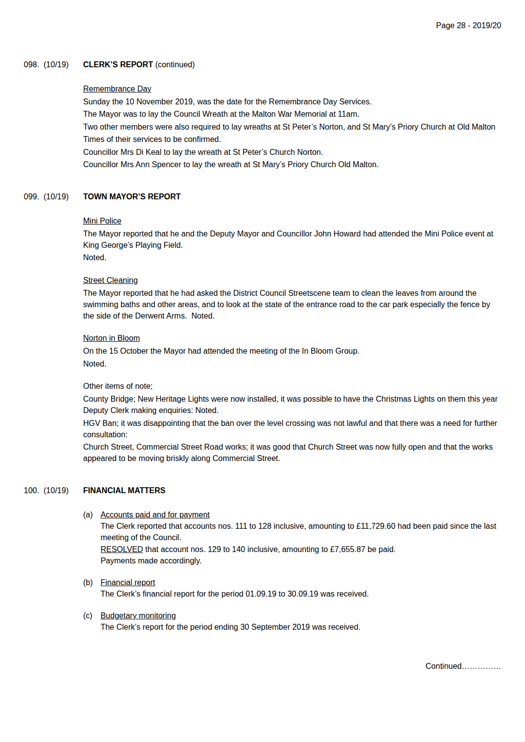Page 28 - 2019/20
098. (10/19)
CLERK’S REPORT
(continued)
Remembrance Day
Sunday the 10 November 2019, was the date for the Remembrance Day Services.
The Mayor was to lay the Council Wreath at the Malton War Memorial at 11am.
Two other members were also required to lay wreaths at St Peter’s Norton, and St Mary’s Priory Church at Old Malton
Times of their services to be confirmed.
Councillor Mrs Di Keal to lay the wreath at St Peter’s Church Norton.
Councillor Mrs Ann Spencer to lay the wreath at St Mary’s Priory Church Old Malton.
099. (10/19)
TOWN MAYOR’S REPORT
Mini Police
The Mayor reported that he and the Deputy Mayor and Councillor John Howard had attended the Mini Police event at King George’s Playing Field.
Noted.
Street Cleaning
The Mayor reported that he had asked the District Council Streetscene team to clean the leaves from around the swimming baths and other areas, and to look at the state of the entrance road to the car park especially the fence by the side of the Derwent Arms. Noted.
Norton in Bloom
On the 15 October the Mayor had attended the meeting of the In Bloom Group.
Noted.
Other items of note;
County Bridge; New Heritage Lights were now installed, it was possible to have the Christmas Lights on them this year Deputy Clerk making enquiries: Noted.
HGV Ban; it was disappointing that the ban over the level crossing was not lawful and that there was a need for further consultation:
Church Street, Commercial Street Road works; it was good that Church Street was now fully open and that the works appeared to be moving briskly along Commercial Street.
100. (10/19)
FINANCIAL MATTERS
(a) Accounts paid and for payment
The Clerk reported that accounts nos. 111 to 128 inclusive, amounting to £11,729.60 had been paid since the last meeting of the Council.
RESOLVED that account nos. 129 to 140 inclusive, amounting to £7,655.87 be paid.
Payments made accordingly.
(b) Financial report
The Clerk’s financial report for the period 01.09.19 to 30.09.19 was received.
(c) Budgetary monitoring
The Clerk’s report for the period ending 30 September 2019 was received.
Continued……………